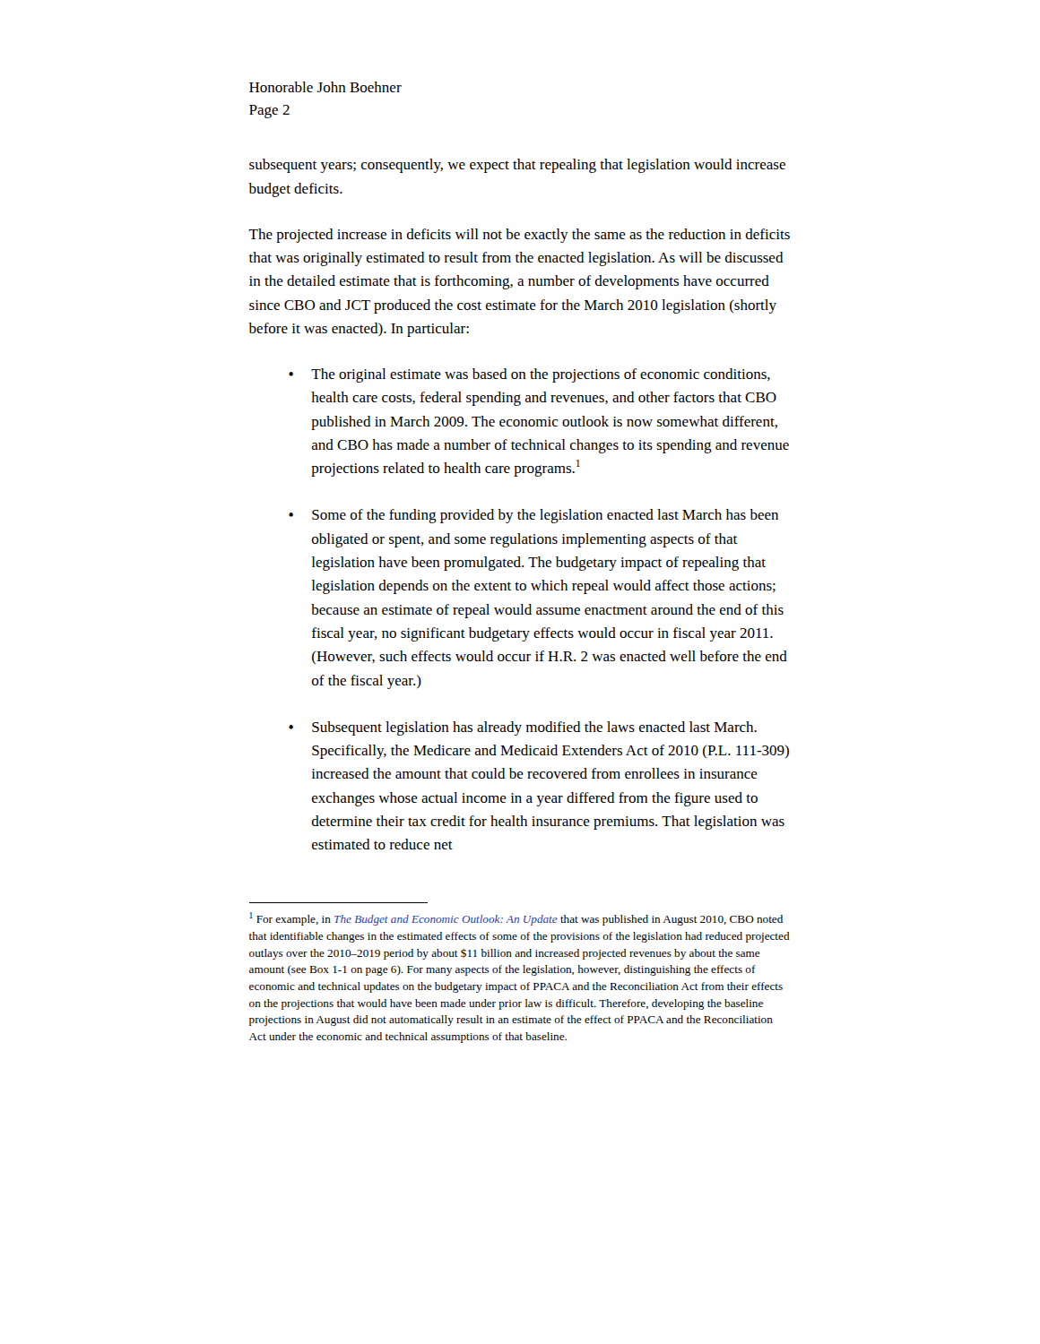Honorable John Boehner
Page 2
subsequent years; consequently, we expect that repealing that legislation would increase budget deficits.
The projected increase in deficits will not be exactly the same as the reduction in deficits that was originally estimated to result from the enacted legislation. As will be discussed in the detailed estimate that is forthcoming, a number of developments have occurred since CBO and JCT produced the cost estimate for the March 2010 legislation (shortly before it was enacted). In particular:
The original estimate was based on the projections of economic conditions, health care costs, federal spending and revenues, and other factors that CBO published in March 2009. The economic outlook is now somewhat different, and CBO has made a number of technical changes to its spending and revenue projections related to health care programs.1
Some of the funding provided by the legislation enacted last March has been obligated or spent, and some regulations implementing aspects of that legislation have been promulgated. The budgetary impact of repealing that legislation depends on the extent to which repeal would affect those actions; because an estimate of repeal would assume enactment around the end of this fiscal year, no significant budgetary effects would occur in fiscal year 2011. (However, such effects would occur if H.R. 2 was enacted well before the end of the fiscal year.)
Subsequent legislation has already modified the laws enacted last March. Specifically, the Medicare and Medicaid Extenders Act of 2010 (P.L. 111-309) increased the amount that could be recovered from enrollees in insurance exchanges whose actual income in a year differed from the figure used to determine their tax credit for health insurance premiums. That legislation was estimated to reduce net
1 For example, in The Budget and Economic Outlook: An Update that was published in August 2010, CBO noted that identifiable changes in the estimated effects of some of the provisions of the legislation had reduced projected outlays over the 2010–2019 period by about $11 billion and increased projected revenues by about the same amount (see Box 1-1 on page 6). For many aspects of the legislation, however, distinguishing the effects of economic and technical updates on the budgetary impact of PPACA and the Reconciliation Act from their effects on the projections that would have been made under prior law is difficult. Therefore, developing the baseline projections in August did not automatically result in an estimate of the effect of PPACA and the Reconciliation Act under the economic and technical assumptions of that baseline.